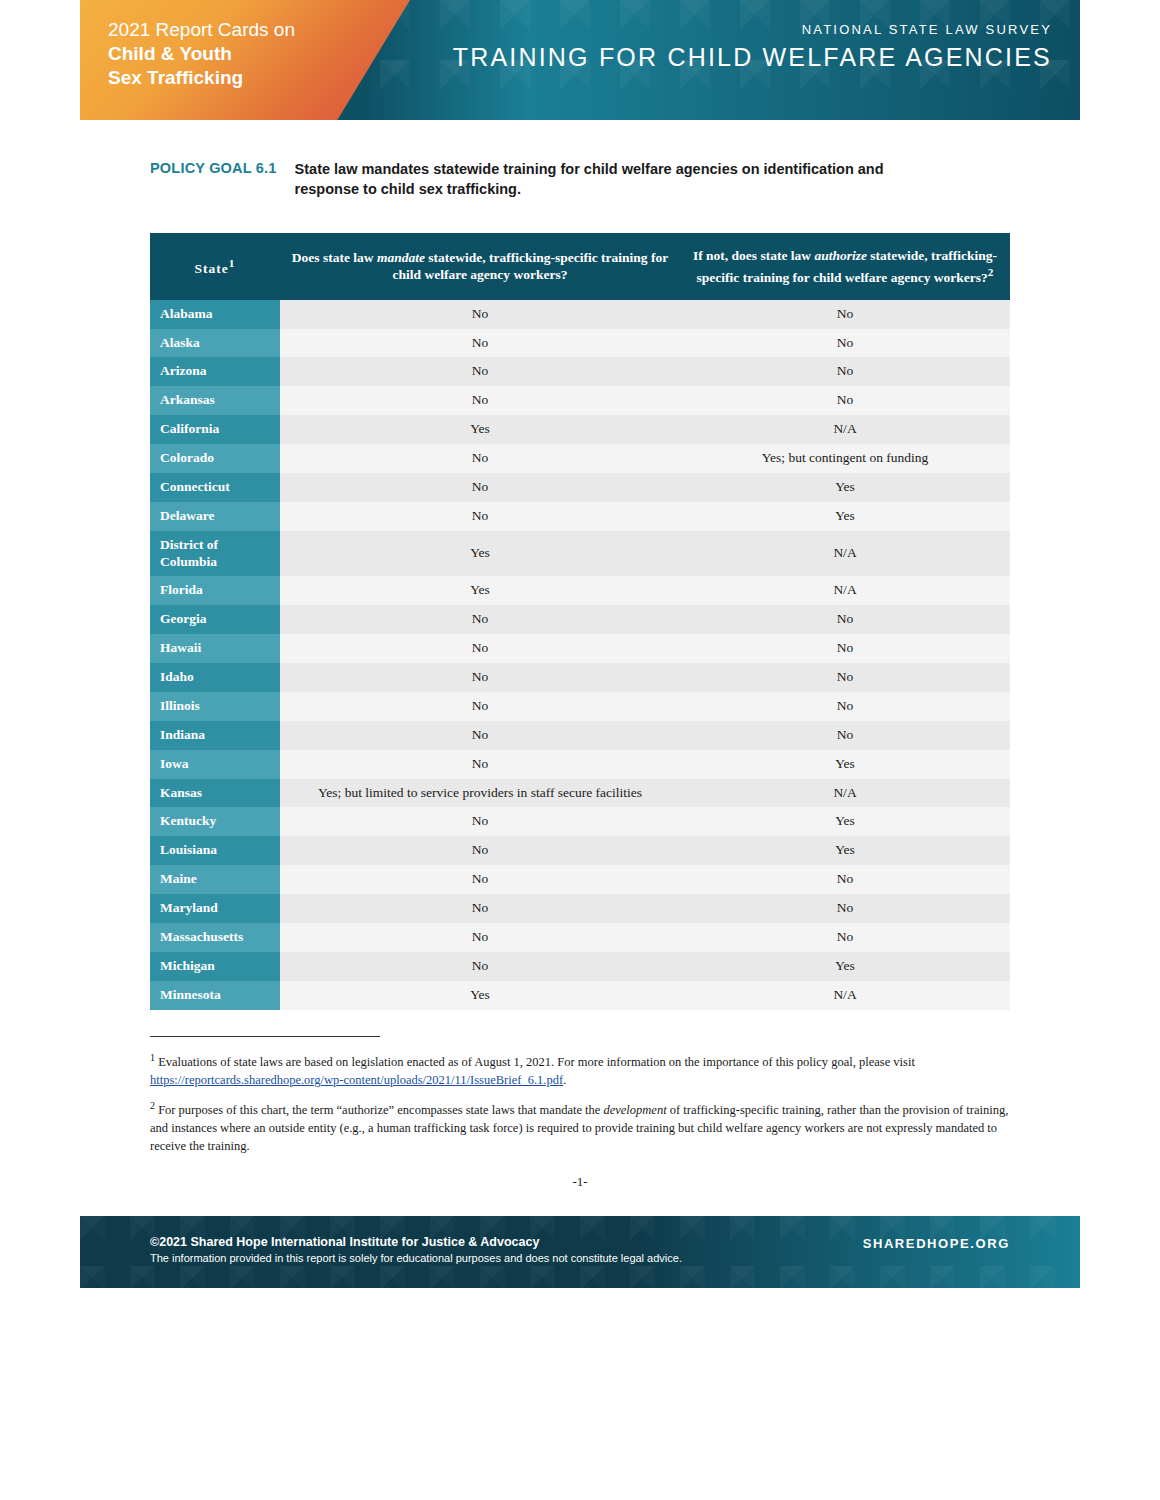2021 Report Cards on
Child & Youth
Sex Trafficking
NATIONAL STATE LAW SURVEY
TRAINING FOR CHILD WELFARE AGENCIES
POLICY GOAL 6.1
State law mandates statewide training for child welfare agencies on identification and response to child sex trafficking.
| State 1 | Does state law mandate statewide, trafficking-specific training for child welfare agency workers? | If not, does state law authorize statewide, trafficking-specific training for child welfare agency workers? 2 |
| --- | --- | --- |
| Alabama | No | No |
| Alaska | No | No |
| Arizona | No | No |
| Arkansas | No | No |
| California | Yes | N/A |
| Colorado | No | Yes; but contingent on funding |
| Connecticut | No | Yes |
| Delaware | No | Yes |
| District of Columbia | Yes | N/A |
| Florida | Yes | N/A |
| Georgia | No | No |
| Hawaii | No | No |
| Idaho | No | No |
| Illinois | No | No |
| Indiana | No | No |
| Iowa | No | Yes |
| Kansas | Yes; but limited to service providers in staff secure facilities | N/A |
| Kentucky | No | Yes |
| Louisiana | No | Yes |
| Maine | No | No |
| Maryland | No | No |
| Massachusetts | No | No |
| Michigan | No | Yes |
| Minnesota | Yes | N/A |
1 Evaluations of state laws are based on legislation enacted as of August 1, 2021. For more information on the importance of this policy goal, please visit https://reportcards.sharedhope.org/wp-content/uploads/2021/11/IssueBrief_6.1.pdf.
2 For purposes of this chart, the term “authorize” encompasses state laws that mandate the development of trafficking-specific training, rather than the provision of training, and instances where an outside entity (e.g., a human trafficking task force) is required to provide training but child welfare agency workers are not expressly mandated to receive the training.
-1-
©2021 Shared Hope International Institute for Justice & Advocacy
The information provided in this report is solely for educational purposes and does not constitute legal advice.
SHAREDHOPE.ORG